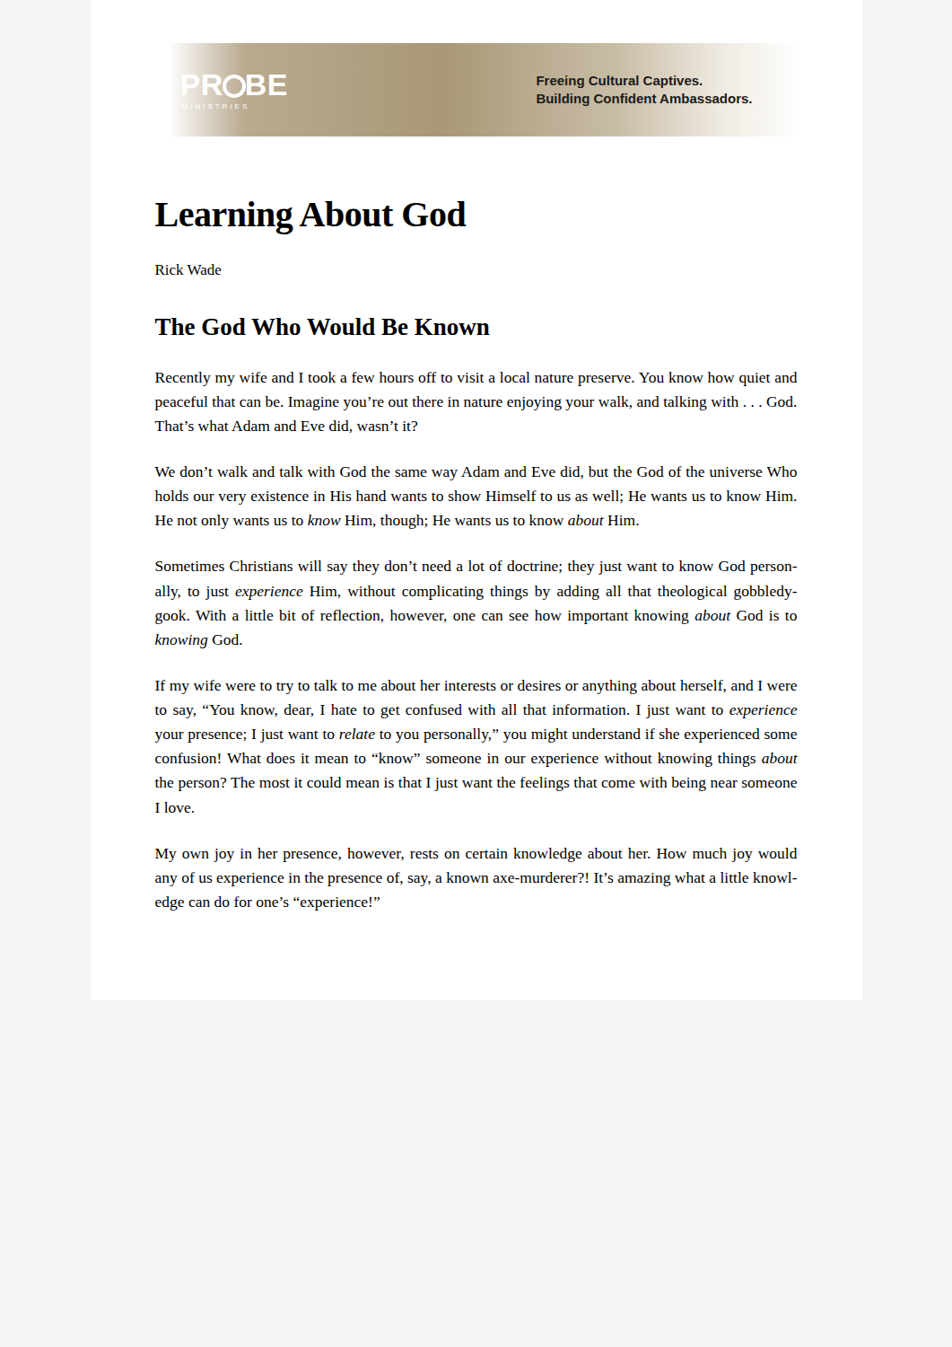PR BE MINISTRIES
Freeing Cultural Captives.
Building Confident Ambassadors.
Learning About God
Rick Wade
The God Who Would Be Known
Recently my wife and I took a few hours off to visit a local nature preserve. You know how quiet and peaceful that can be. Imagine you’re out there in nature enjoying your walk, and talking with . . . God. That’s what Adam and Eve did, wasn’t it?
We don’t walk and talk with God the same way Adam and Eve did, but the God of the universe Who holds our very existence in His hand wants to show Himself to us as well; He wants us to know Him. He not only wants us to know Him, though; He wants us to know about Him.
Sometimes Christians will say they don’t need a lot of doctrine; they just want to know God personally, to just experience Him, without complicating things by adding all that theological gobbledy-gook. With a little bit of reflection, however, one can see how important knowing about God is to knowing God.
If my wife were to try to talk to me about her interests or desires or anything about herself, and I were to say, “You know, dear, I hate to get confused with all that information. I just want to experience your presence; I just want to relate to you personally,” you might understand if she experienced some confusion! What does it mean to “know” someone in our experience without knowing things about the person? The most it could mean is that I just want the feelings that come with being near someone I love.
My own joy in her presence, however, rests on certain knowledge about her. How much joy would any of us experience in the presence of, say, a known axe-murderer?! It’s amazing what a little knowledge can do for one’s “experience!”